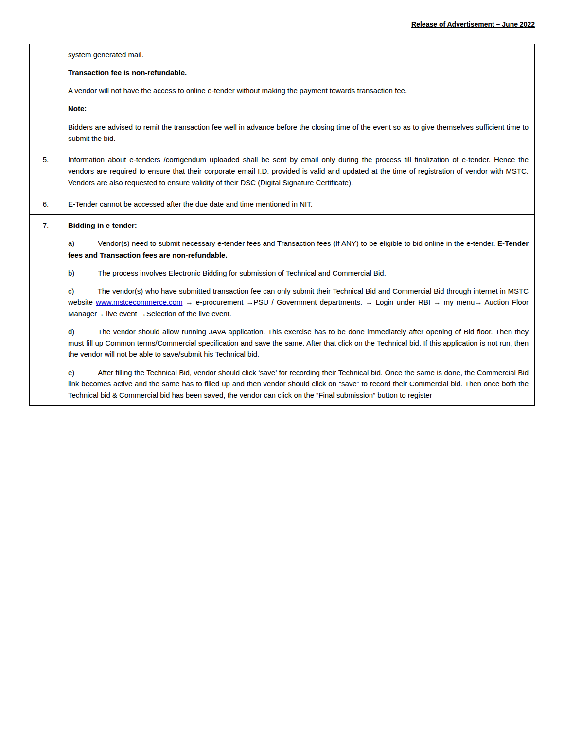Release of Advertisement – June 2022
| | system generated mail. Transaction fee is non-refundable. A vendor will not have the access to online e-tender without making the payment towards transaction fee. Note: Bidders are advised to remit the transaction fee well in advance before the closing time of the event so as to give themselves sufficient time to submit the bid. |
| 5. | Information about e-tenders /corrigendum uploaded shall be sent by email only during the process till finalization of e-tender. Hence the vendors are required to ensure that their corporate email I.D. provided is valid and updated at the time of registration of vendor with MSTC. Vendors are also requested to ensure validity of their DSC (Digital Signature Certificate). |
| 6. | E-Tender cannot be accessed after the due date and time mentioned in NIT. |
| 7. | Bidding in e-tender: a) Vendor(s) need to submit necessary e-tender fees and Transaction fees (If ANY) to be eligible to bid online in the e-tender. E-Tender fees and Transaction fees are non-refundable. b) The process involves Electronic Bidding for submission of Technical and Commercial Bid. c) The vendor(s) who have submitted transaction fee can only submit their Technical Bid and Commercial Bid through internet in MSTC website www.mstcecommerce.com → e-procurement →PSU / Government departments. → Login under RBI → my menu→ Auction Floor Manager→ live event →Selection of the live event. d) The vendor should allow running JAVA application. This exercise has to be done immediately after opening of Bid floor. Then they must fill up Common terms/Commercial specification and save the same. After that click on the Technical bid. If this application is not run, then the vendor will not be able to save/submit his Technical bid. e) After filling the Technical Bid, vendor should click ‘save’ for recording their Technical bid. Once the same is done, the Commercial Bid link becomes active and the same has to filled up and then vendor should click on “save” to record their Commercial bid. Then once both the Technical bid & Commercial bid has been saved, the vendor can click on the “Final submission” button to register |